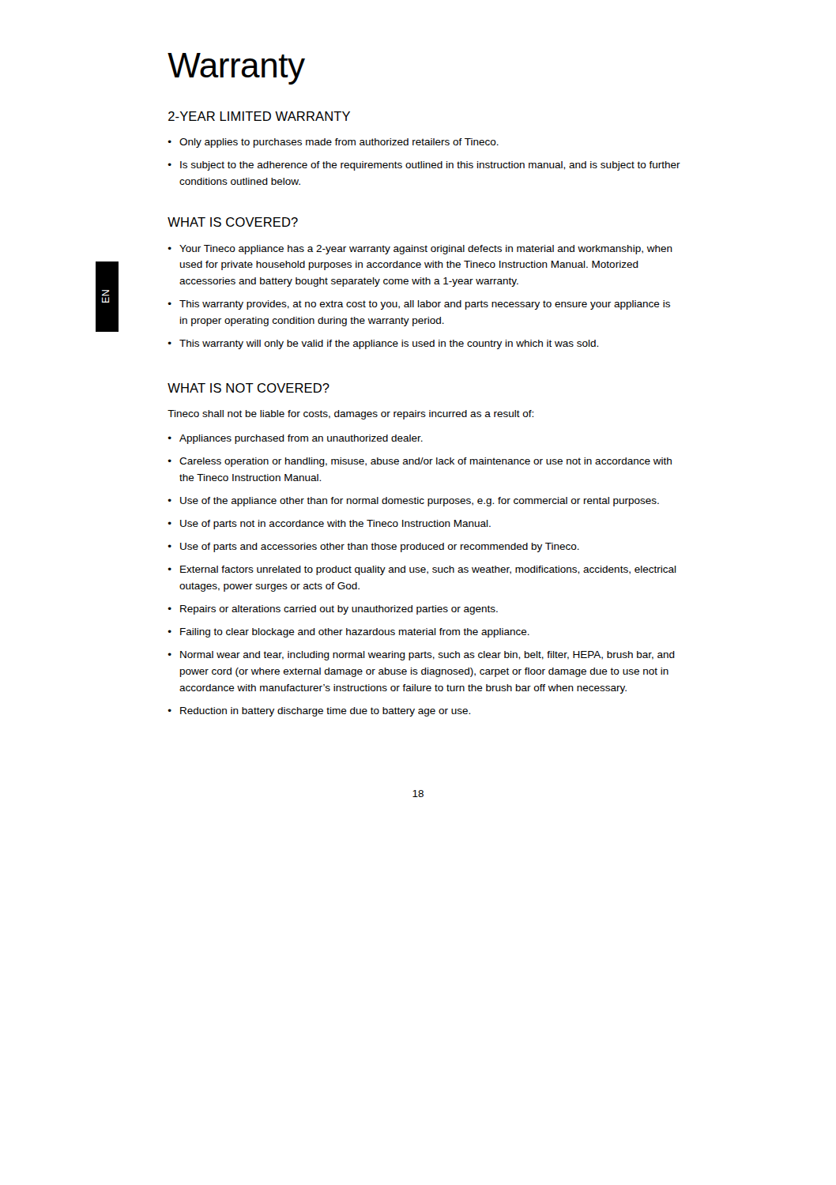EN
Warranty
2-YEAR LIMITED WARRANTY
Only applies to purchases made from authorized retailers of Tineco.
Is subject to the adherence of the requirements outlined in this instruction manual, and is subject to further conditions outlined below.
WHAT IS COVERED?
Your Tineco appliance has a 2-year warranty against original defects in material and workmanship, when used for private household purposes in accordance with the Tineco Instruction Manual. Motorized accessories and battery bought separately come with a 1-year warranty.
This warranty provides, at no extra cost to you, all labor and parts necessary to ensure your appliance is in proper operating condition during the warranty period.
This warranty will only be valid if the appliance is used in the country in which it was sold.
WHAT IS NOT COVERED?
Tineco shall not be liable for costs, damages or repairs incurred as a result of:
Appliances purchased from an unauthorized dealer.
Careless operation or handling, misuse, abuse and/or lack of maintenance or use not in accordance with the Tineco Instruction Manual.
Use of the appliance other than for normal domestic purposes, e.g. for commercial or rental purposes.
Use of parts not in accordance with the Tineco Instruction Manual.
Use of parts and accessories other than those produced or recommended by Tineco.
External factors unrelated to product quality and use, such as weather, modifications, accidents, electrical outages, power surges or acts of God.
Repairs or alterations carried out by unauthorized parties or agents.
Failing to clear blockage and other hazardous material from the appliance.
Normal wear and tear, including normal wearing parts, such as clear bin, belt, filter, HEPA, brush bar, and power cord (or where external damage or abuse is diagnosed), carpet or floor damage due to use not in accordance with manufacturer’s instructions or failure to turn the brush bar off when necessary.
Reduction in battery discharge time due to battery age or use.
18